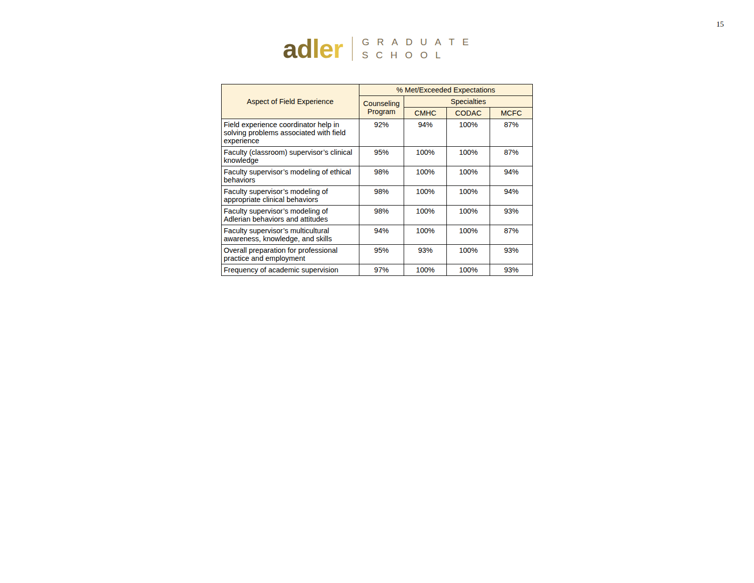15
adler G R A D U A T E
S C H O O L
| Aspect of Field Experience | % Met/Exceeded Expectations |
| --- | --- |
| Counseling Program | Specialties |
| CMHC | CODAC | MCFC |
| Field experience coordinator help in solving problems associated with field experience | 92% | 94% | 100% | 87% |
| Faculty (classroom) supervisor’s clinical knowledge | 95% | 100% | 100% | 87% |
| Faculty supervisor’s modeling of ethical behaviors | 98% | 100% | 100% | 94% |
| Faculty supervisor’s modeling of appropriate clinical behaviors | 98% | 100% | 100% | 94% |
| Faculty supervisor’s modeling of Adlerian behaviors and attitudes | 98% | 100% | 100% | 93% |
| Faculty supervisor’s multicultural awareness, knowledge, and skills | 94% | 100% | 100% | 87% |
| Overall preparation for professional practice and employment | 95% | 93% | 100% | 93% |
| Frequency of academic supervision | 97% | 100% | 100% | 93% |